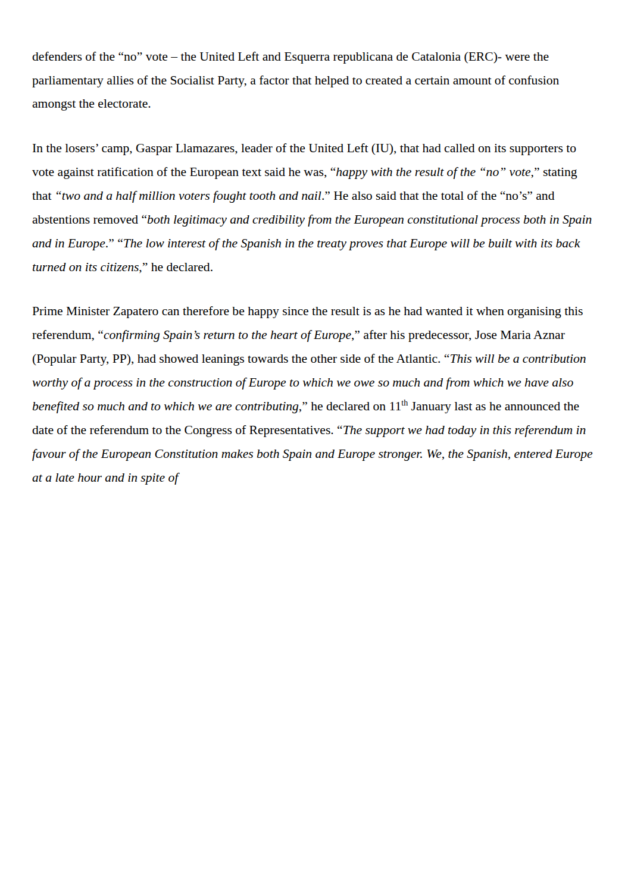defenders of the “no” vote – the United Left and Esquerra republicana de Catalonia (ERC)- were the parliamentary allies of the Socialist Party, a factor that helped to created a certain amount of confusion amongst the electorate.
In the losers’ camp, Gaspar Llamazares, leader of the United Left (IU), that had called on its supporters to vote against ratification of the European text said he was, “happy with the result of the “no” vote,” stating that “two and a half million voters fought tooth and nail.” He also said that the total of the “no’s” and abstentions removed “both legitimacy and credibility from the European constitutional process both in Spain and in Europe.” “The low interest of the Spanish in the treaty proves that Europe will be built with its back turned on its citizens,” he declared.
Prime Minister Zapatero can therefore be happy since the result is as he had wanted it when organising this referendum, “confirming Spain’s return to the heart of Europe,” after his predecessor, Jose Maria Aznar (Popular Party, PP), had showed leanings towards the other side of the Atlantic. “This will be a contribution worthy of a process in the construction of Europe to which we owe so much and from which we have also benefited so much and to which we are contributing,” he declared on 11th January last as he announced the date of the referendum to the Congress of Representatives. “The support we had today in this referendum in favour of the European Constitution makes both Spain and Europe stronger. We, the Spanish, entered Europe at a late hour and in spite of